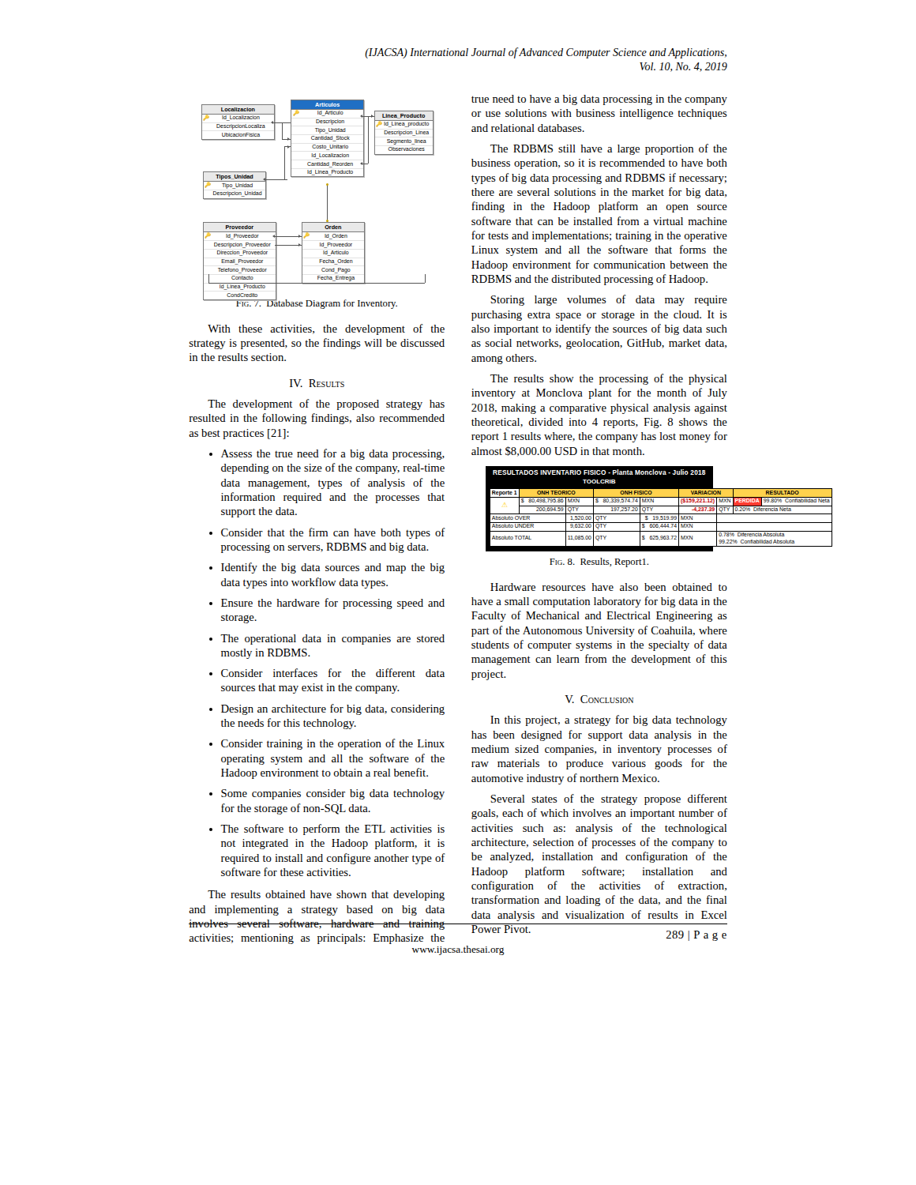(IJACSA) International Journal of Advanced Computer Science and Applications,
Vol. 10, No. 4, 2019
Localizacion
Id_Localizacion
DescripcionLocaliza
UbicacionFisica
Articulos
Id_Articulo
Descripcion
Tipo_Unidad
Cantidad_Stock
Costo_Unitario
Id_Localizacion
Cantidad_Reorden
Id_Linea_Producto
Linea_Producto
Id_Linea_producto
Descripcion_Linea
Segmento_linea
Observaciones
Tipos_Unidad
Tipo_Unidad
Descripcion_Unidad
Proveedor
Id_Proveedor
Descripcion_Proveedor
Direccion_Proveedor
Email_Proveedor
Telefono_Proveedor
Contacto
Id_Linea_Producto
CondCredito
Orden
Id_Orden
Id_Proveedor
Id_Articulo
Fecha_Orden
Cond_Pago
Fecha_Entrega
Fig. 7. Database Diagram for Inventory.
With these activities, the development of the strategy is presented, so the findings will be discussed in the results section.
IV. Results
The development of the proposed strategy has resulted in the following findings, also recommended as best practices [21]:
Assess the true need for a big data processing, depending on the size of the company, real-time data management, types of analysis of the information required and the processes that support the data.
Consider that the firm can have both types of processing on servers, RDBMS and big data.
Identify the big data sources and map the big data types into workflow data types.
Ensure the hardware for processing speed and storage.
The operational data in companies are stored mostly in RDBMS.
Consider interfaces for the different data sources that may exist in the company.
Design an architecture for big data, considering the needs for this technology.
Consider training in the operation of the Linux operating system and all the software of the Hadoop environment to obtain a real benefit.
Some companies consider big data technology for the storage of non-SQL data.
The software to perform the ETL activities is not integrated in the Hadoop platform, it is required to install and configure another type of software for these activities.
The results obtained have shown that developing and implementing a strategy based on big data involves several software, hardware and training activities; mentioning as principals: Emphasize the true need to have a big data processing in the company or use solutions with business intelligence techniques and relational databases.
The RDBMS still have a large proportion of the business operation, so it is recommended to have both types of big data processing and RDBMS if necessary; there are several solutions in the market for big data, finding in the Hadoop platform an open source software that can be installed from a virtual machine for tests and implementations; training in the operative Linux system and all the software that forms the Hadoop environment for communication between the RDBMS and the distributed processing of Hadoop.
Storing large volumes of data may require purchasing extra space or storage in the cloud. It is also important to identify the sources of big data such as social networks, geolocation, GitHub, market data, among others.
The results show the processing of the physical inventory at Monclova plant for the month of July 2018, making a comparative physical analysis against theoretical, divided into 4 reports, Fig. 8 shows the report 1 results where, the company has lost money for almost $8,000.00 USD in that month.
RESULTADOS INVENTARIO FISICO - Planta Monclova - Julio 2018
TOOLCRIB
| Reporte 1 | ONH TEORICO | ONH FISICO | VARIACION | RESULTADO |
| --- | --- | --- | --- | --- |
| ⚠ | $ 80,498,795.86 | MXN | $ 80,339,574.74 | MXN | ($159,221.12) | MXN | PERDIDA | 99.80% Confiabilidad Neta |
| 200,694.59 | QTY | 197,257.20 | QTY | -4,237.39 | QTY | 0.20% Diferencia Neta |
| Absoluto OVER | 1,520.00 | QTY | $ 19,519.99 | MXN | |
| Absoluto UNDER | 9,632.00 | QTY | $ 606,444.74 | MXN | |
| Absoluto TOTAL | 11,085.00 | QTY | $ 625,963.72 | MXN | 0.78% Diferencia Absoluta 99.22% Confiabilidad Absoluta |
Fig. 8. Results, Report1.
Hardware resources have also been obtained to have a small computation laboratory for big data in the Faculty of Mechanical and Electrical Engineering as part of the Autonomous University of Coahuila, where students of computer systems in the specialty of data management can learn from the development of this project.
V. Conclusion
In this project, a strategy for big data technology has been designed for support data analysis in the medium sized companies, in inventory processes of raw materials to produce various goods for the automotive industry of northern Mexico.
Several states of the strategy propose different goals, each of which involves an important number of activities such as: analysis of the technological architecture, selection of processes of the company to be analyzed, installation and configuration of the Hadoop platform software; installation and configuration of the activities of extraction, transformation and loading of the data, and the final data analysis and visualization of results in Excel Power Pivot.
289 | P a g e
www.ijacsa.thesai.org